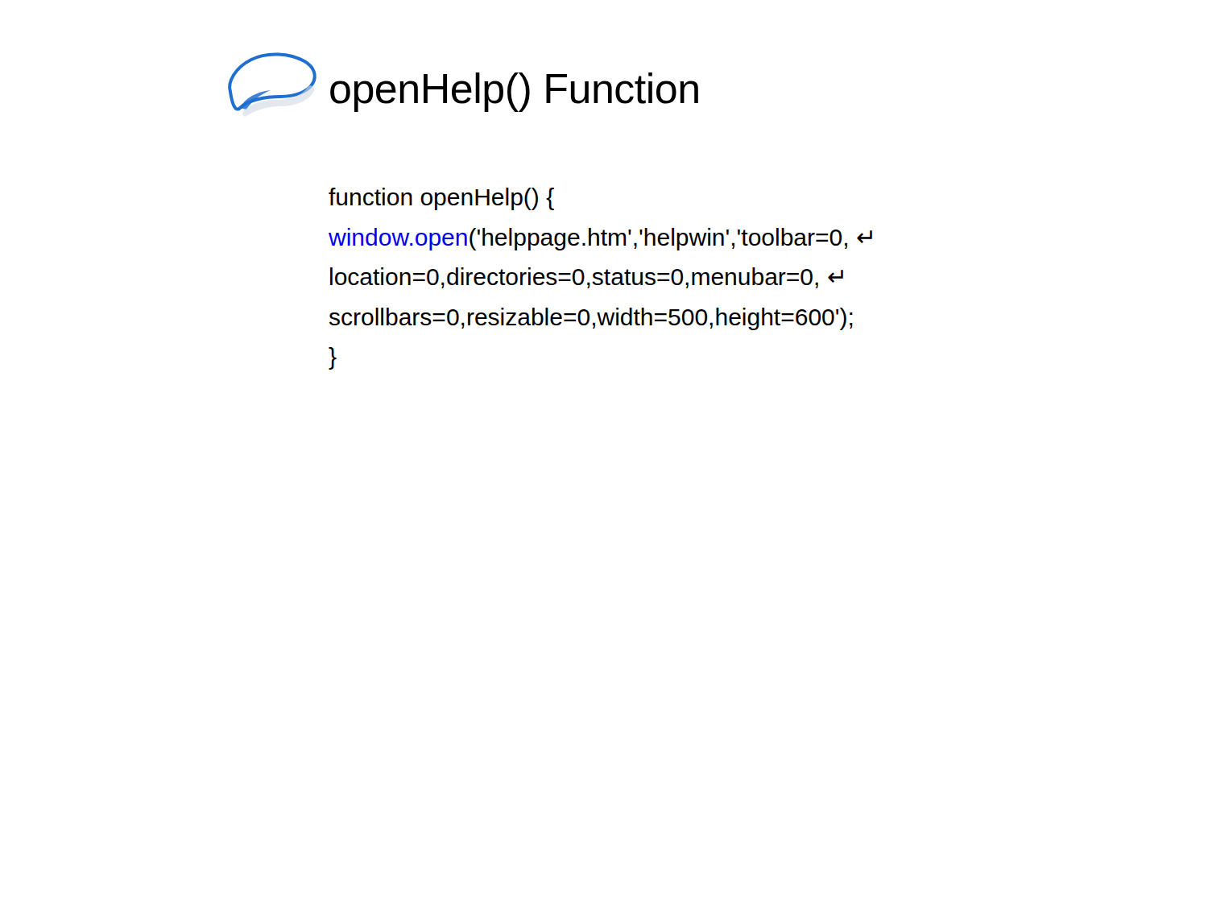openHelp() Function
function openHelp() {
window.open('helppage.htm','helpwin','toolbar=0, ↵
location=0,directories=0,status=0,menubar=0, ↵
scrollbars=0,resizable=0,width=500,height=600');
}